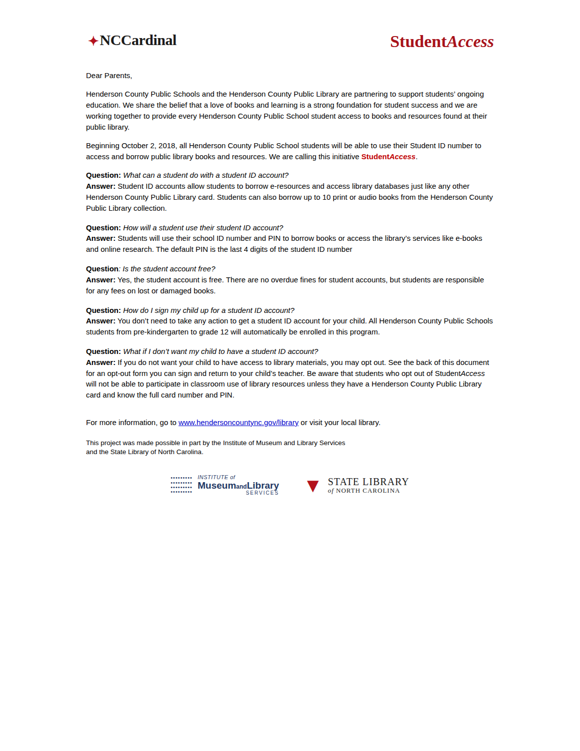✦NCCardinal
StudentAccess
Dear Parents,
Henderson County Public Schools and the Henderson County Public Library are partnering to support students’ ongoing education. We share the belief that a love of books and learning is a strong foundation for student success and we are working together to provide every Henderson County Public School student access to books and resources found at their public library.
Beginning October 2, 2018, all Henderson County Public School students will be able to use their Student ID number to access and borrow public library books and resources. We are calling this initiative StudentAccess.
Question: What can a student do with a student ID account?
Answer: Student ID accounts allow students to borrow e-resources and access library databases just like any other Henderson County Public Library card. Students can also borrow up to 10 print or audio books from the Henderson County Public Library collection.
Question: How will a student use their student ID account?
Answer: Students will use their school ID number and PIN to borrow books or access the library’s services like e-books and online research. The default PIN is the last 4 digits of the student ID number
Question: Is the student account free?
Answer: Yes, the student account is free. There are no overdue fines for student accounts, but students are responsible for any fees on lost or damaged books.
Question: How do I sign my child up for a student ID account?
Answer: You don’t need to take any action to get a student ID account for your child. All Henderson County Public Schools students from pre-kindergarten to grade 12 will automatically be enrolled in this program.
Question: What if I don’t want my child to have a student ID account?
Answer: If you do not want your child to have access to library materials, you may opt out. See the back of this document for an opt-out form you can sign and return to your child’s teacher. Be aware that students who opt out of StudentAccess will not be able to participate in classroom use of library resources unless they have a Henderson County Public Library card and know the full card number and PIN.
For more information, go to www.hendersoncountync.gov/library or visit your local library.
This project was made possible in part by the Institute of Museum and Library Services
and the State Library of North Carolina.
••••••••••••••••••••••••••••••••••••
INSTITUTE of
Museumand Library
SERVICES
▼
STATE LIBRARY
of NORTH CAROLINA